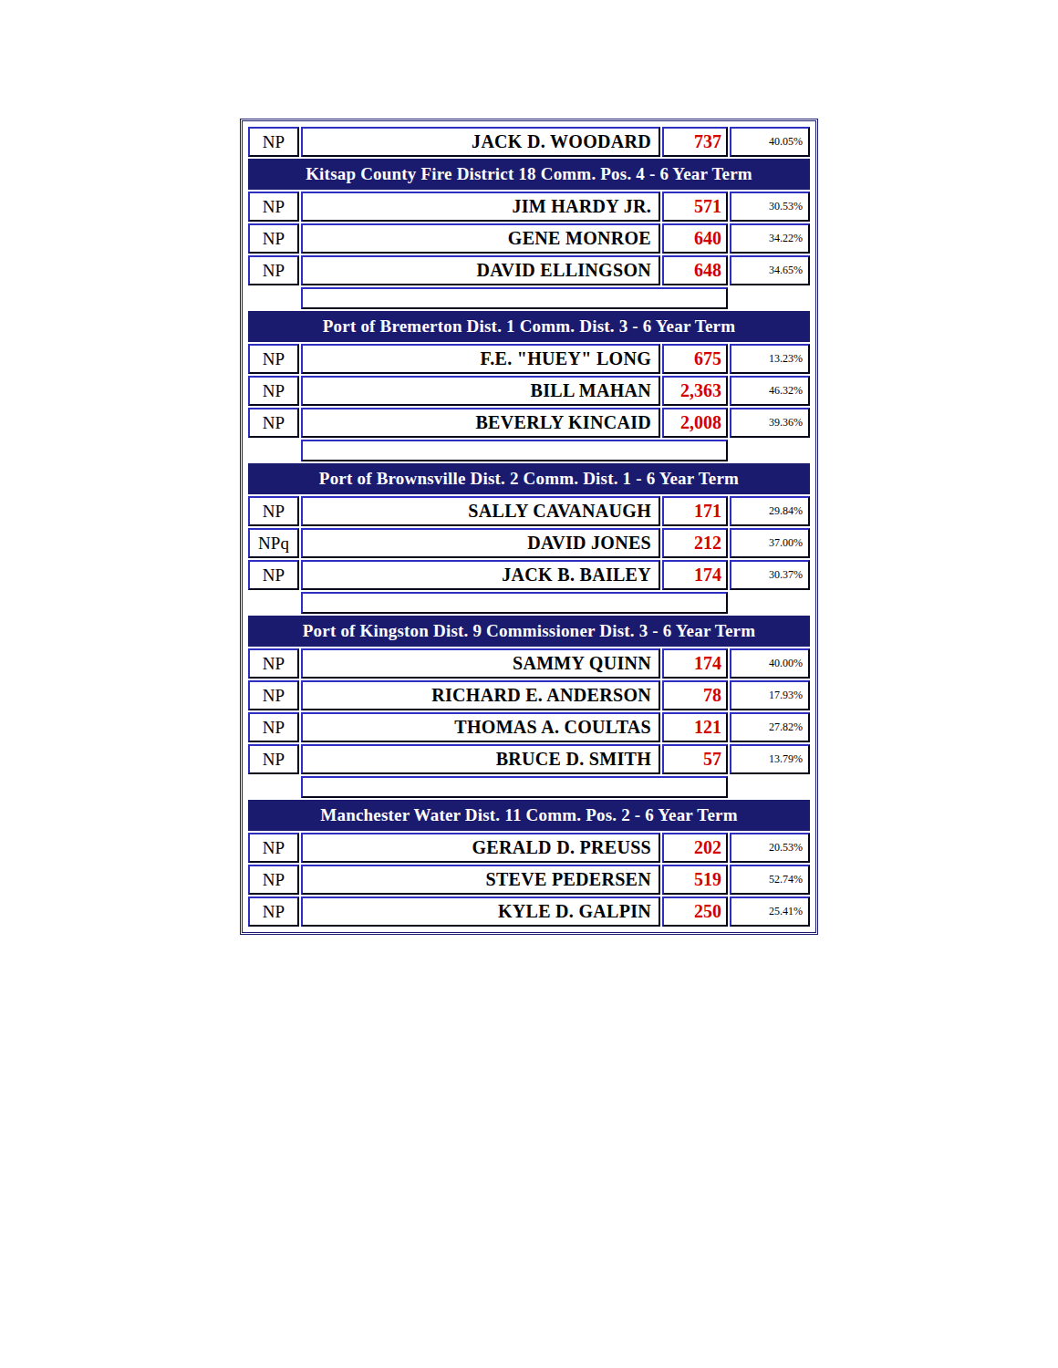| NP | JACK D. WOODARD | 737 | 40.05% |
| Kitsap County Fire District 18 Comm. Pos. 4 - 6 Year Term |
| NP | JIM HARDY JR. | 571 | 30.53% |
| NP | GENE MONROE | 640 | 34.22% |
| NP | DAVID ELLINGSON | 648 | 34.65% |
| Port of Bremerton Dist. 1 Comm. Dist. 3 - 6 Year Term |
| NP | F.E. "HUEY" LONG | 675 | 13.23% |
| NP | BILL MAHAN | 2,363 | 46.32% |
| NP | BEVERLY KINCAID | 2,008 | 39.36% |
| Port of Brownsville Dist. 2 Comm. Dist. 1 - 6 Year Term |
| NP | SALLY CAVANAUGH | 171 | 29.84% |
| NPq | DAVID JONES | 212 | 37.00% |
| NP | JACK B. BAILEY | 174 | 30.37% |
| Port of Kingston Dist. 9 Commissioner Dist. 3 - 6 Year Term |
| NP | SAMMY QUINN | 174 | 40.00% |
| NP | RICHARD E. ANDERSON | 78 | 17.93% |
| NP | THOMAS A. COULTAS | 121 | 27.82% |
| NP | BRUCE D. SMITH | 57 | 13.79% |
| Manchester Water Dist. 11 Comm. Pos. 2 - 6 Year Term |
| NP | GERALD D. PREUSS | 202 | 20.53% |
| NP | STEVE PEDERSEN | 519 | 52.74% |
| NP | KYLE D. GALPIN | 250 | 25.41% |